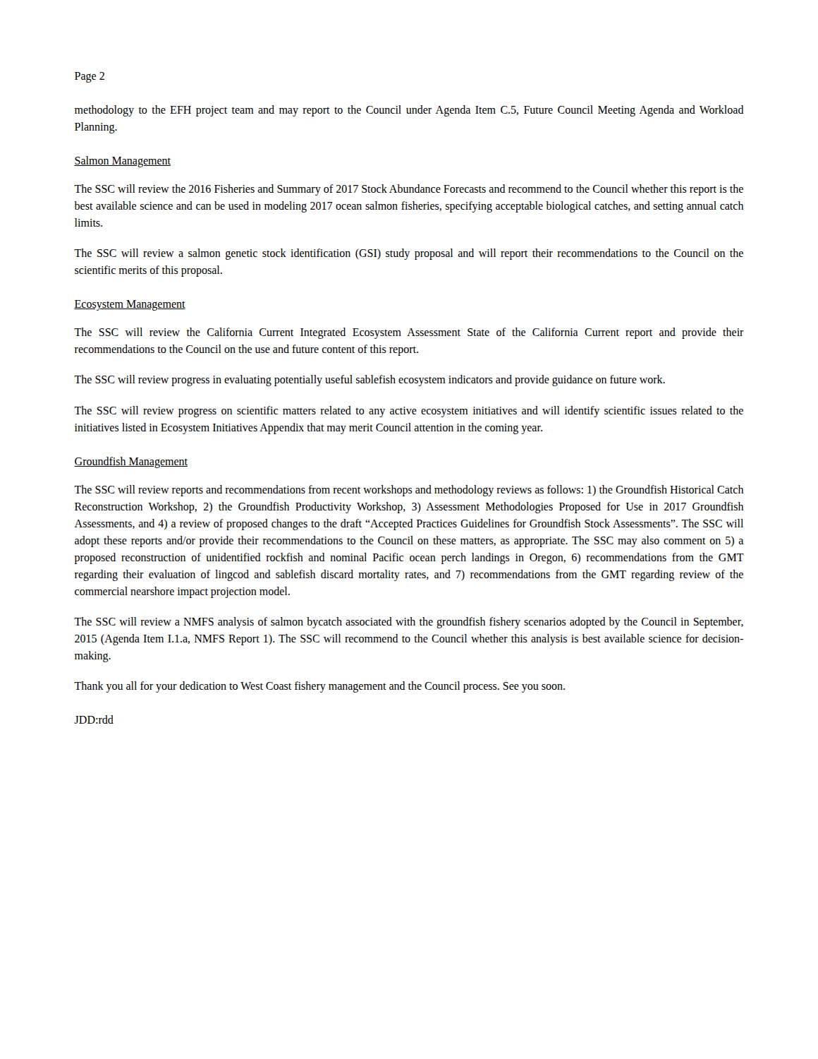Page 2
methodology to the EFH project team and may report to the Council under Agenda Item C.5, Future Council Meeting Agenda and Workload Planning.
Salmon Management
The SSC will review the 2016 Fisheries and Summary of 2017 Stock Abundance Forecasts and recommend to the Council whether this report is the best available science and can be used in modeling 2017 ocean salmon fisheries, specifying acceptable biological catches, and setting annual catch limits.
The SSC will review a salmon genetic stock identification (GSI) study proposal and will report their recommendations to the Council on the scientific merits of this proposal.
Ecosystem Management
The SSC will review the California Current Integrated Ecosystem Assessment State of the California Current report and provide their recommendations to the Council on the use and future content of this report.
The SSC will review progress in evaluating potentially useful sablefish ecosystem indicators and provide guidance on future work.
The SSC will review progress on scientific matters related to any active ecosystem initiatives and will identify scientific issues related to the initiatives listed in Ecosystem Initiatives Appendix that may merit Council attention in the coming year.
Groundfish Management
The SSC will review reports and recommendations from recent workshops and methodology reviews as follows: 1) the Groundfish Historical Catch Reconstruction Workshop, 2) the Groundfish Productivity Workshop, 3) Assessment Methodologies Proposed for Use in 2017 Groundfish Assessments, and 4) a review of proposed changes to the draft “Accepted Practices Guidelines for Groundfish Stock Assessments”. The SSC will adopt these reports and/or provide their recommendations to the Council on these matters, as appropriate. The SSC may also comment on 5) a proposed reconstruction of unidentified rockfish and nominal Pacific ocean perch landings in Oregon, 6) recommendations from the GMT regarding their evaluation of lingcod and sablefish discard mortality rates, and 7) recommendations from the GMT regarding review of the commercial nearshore impact projection model.
The SSC will review a NMFS analysis of salmon bycatch associated with the groundfish fishery scenarios adopted by the Council in September, 2015 (Agenda Item I.1.a, NMFS Report 1). The SSC will recommend to the Council whether this analysis is best available science for decision-making.
Thank you all for your dedication to West Coast fishery management and the Council process. See you soon.
JDD:rdd